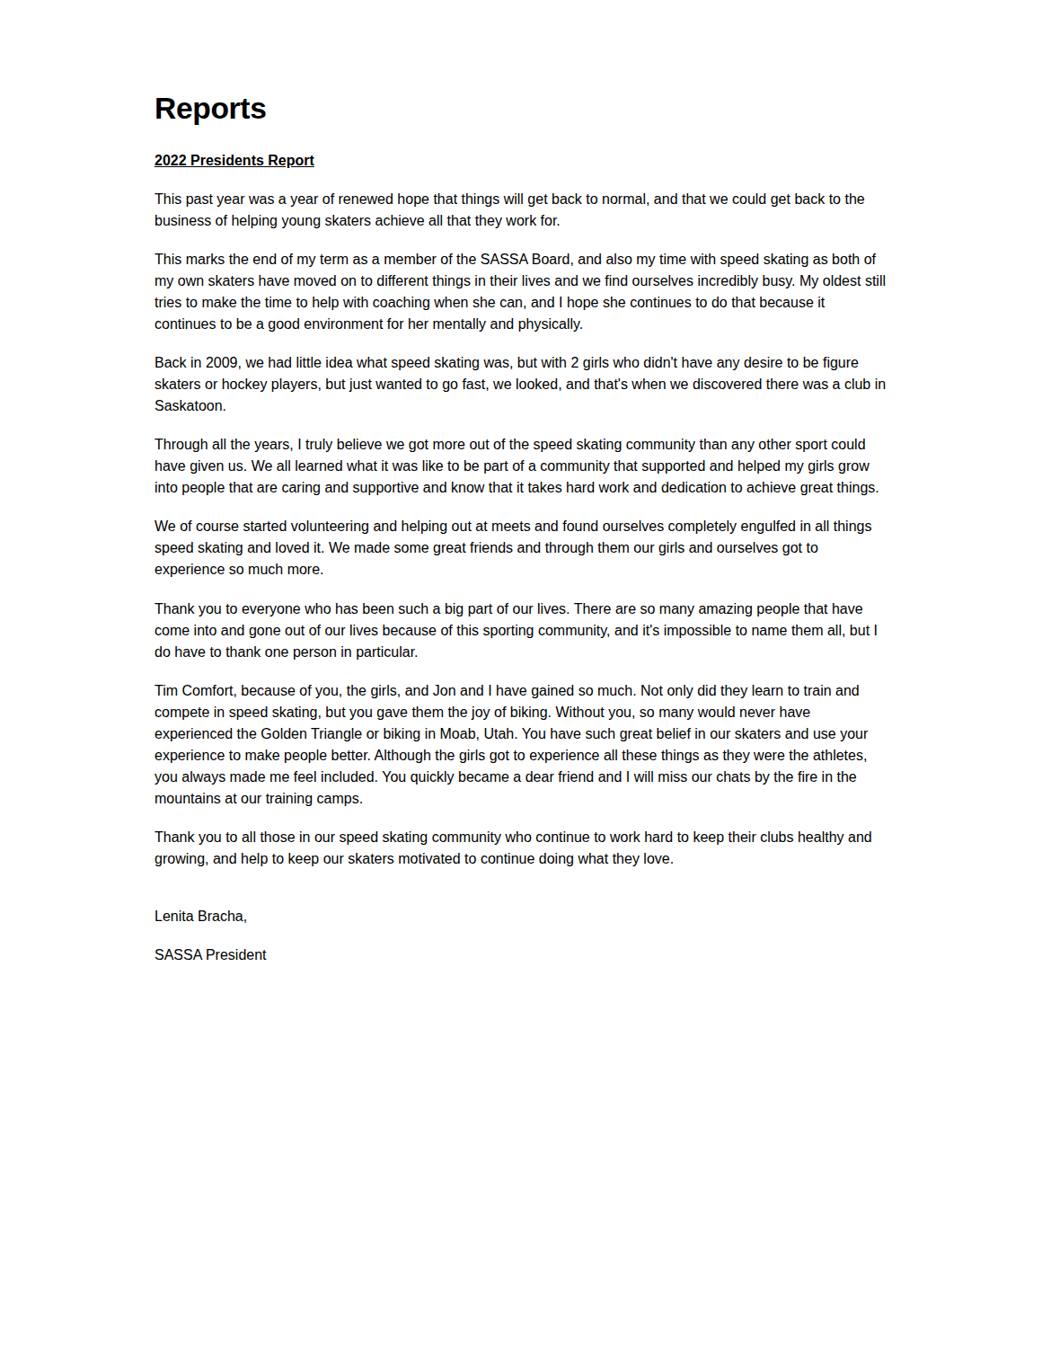Reports
2022 Presidents Report
This past year was a year of renewed hope that things will get back to normal, and that we could get back to the business of helping young skaters achieve all that they work for.
This marks the end of my term as a member of the SASSA Board, and also my time with speed skating as both of my own skaters have moved on to different things in their lives and we find ourselves incredibly busy. My oldest still tries to make the time to help with coaching when she can, and I hope she continues to do that because it continues to be a good environment for her mentally and physically.
Back in 2009, we had little idea what speed skating was, but with 2 girls who didn't have any desire to be figure skaters or hockey players, but just wanted to go fast, we looked, and that's when we discovered there was a club in Saskatoon.
Through all the years, I truly believe we got more out of the speed skating community than any other sport could have given us. We all learned what it was like to be part of a community that supported and helped my girls grow into people that are caring and supportive and know that it takes hard work and dedication to achieve great things.
We of course started volunteering and helping out at meets and found ourselves completely engulfed in all things speed skating and loved it. We made some great friends and through them our girls and ourselves got to experience so much more.
Thank you to everyone who has been such a big part of our lives. There are so many amazing people that have come into and gone out of our lives because of this sporting community, and it's impossible to name them all, but I do have to thank one person in particular.
Tim Comfort, because of you, the girls, and Jon and I have gained so much. Not only did they learn to train and compete in speed skating, but you gave them the joy of biking. Without you, so many would never have experienced the Golden Triangle or biking in Moab, Utah. You have such great belief in our skaters and use your experience to make people better. Although the girls got to experience all these things as they were the athletes, you always made me feel included. You quickly became a dear friend and I will miss our chats by the fire in the mountains at our training camps.
Thank you to all those in our speed skating community who continue to work hard to keep their clubs healthy and growing, and help to keep our skaters motivated to continue doing what they love.
Lenita Bracha,
SASSA President